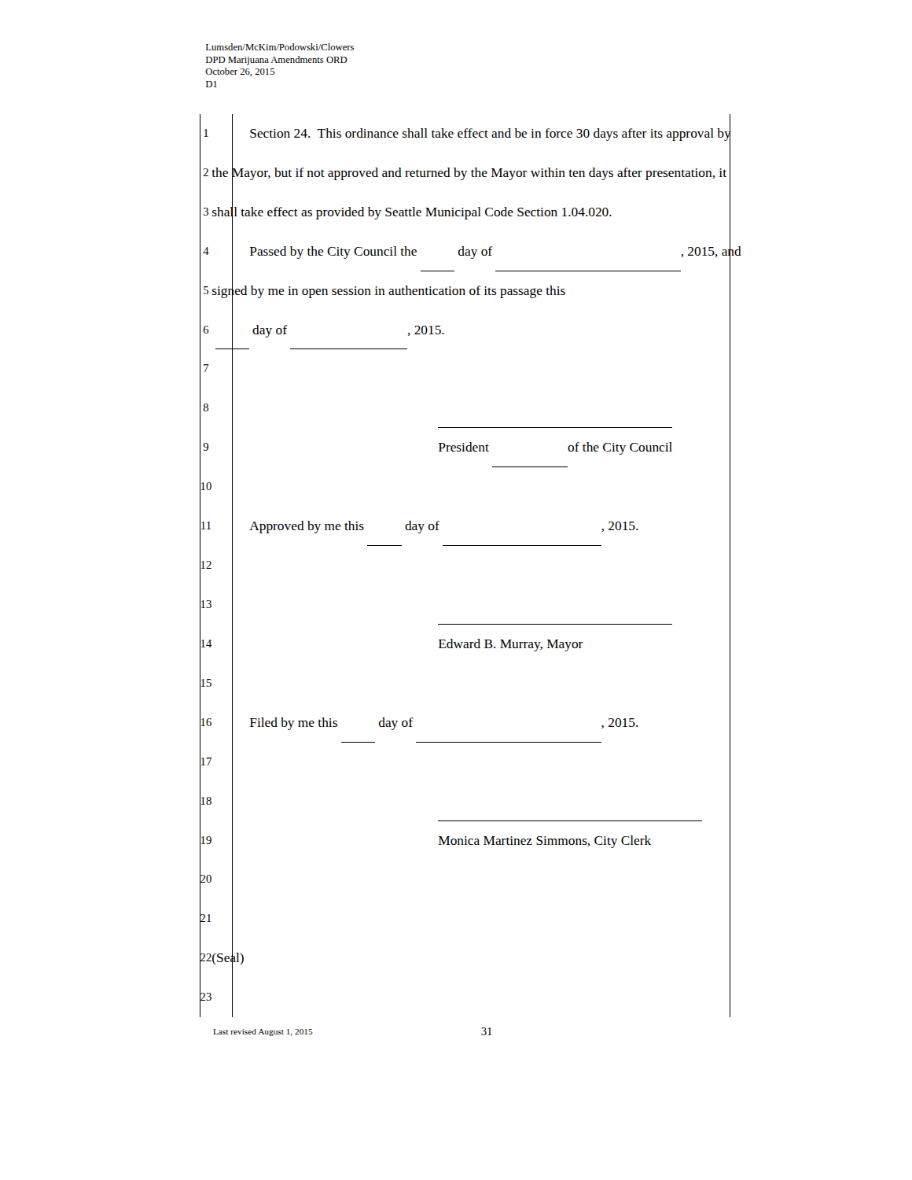Lumsden/McKim/Podowski/Clowers
DPD Marijuana Amendments ORD
October 26, 2015
D1
| 1 | Section 24. This ordinance shall take effect and be in force 30 days after its approval by |
| 2 | the Mayor, but if not approved and returned by the Mayor within ten days after presentation, it |
| 3 | shall take effect as provided by Seattle Municipal Code Section 1.04.020. |
| 4 | Passed by the City Council the day of , 2015, and |
| 5 | signed by me in open session in authentication of its passage this |
| 6 | day of , 2015. |
| 7 | |
| 8 | |
| 9 | President of the City Council |
| 10 | |
| 11 | Approved by me this day of , 2015. |
| 12 | |
| 13 | |
| 14 | Edward B. Murray, Mayor |
| 15 | |
| 16 | Filed by me this day of , 2015. |
| 17 | |
| 18 | |
| 19 | Monica Martinez Simmons, City Clerk |
| 20 | |
| 21 | |
| 22 | (Seal) |
| 23 | |
Last revised August 1, 2015 31